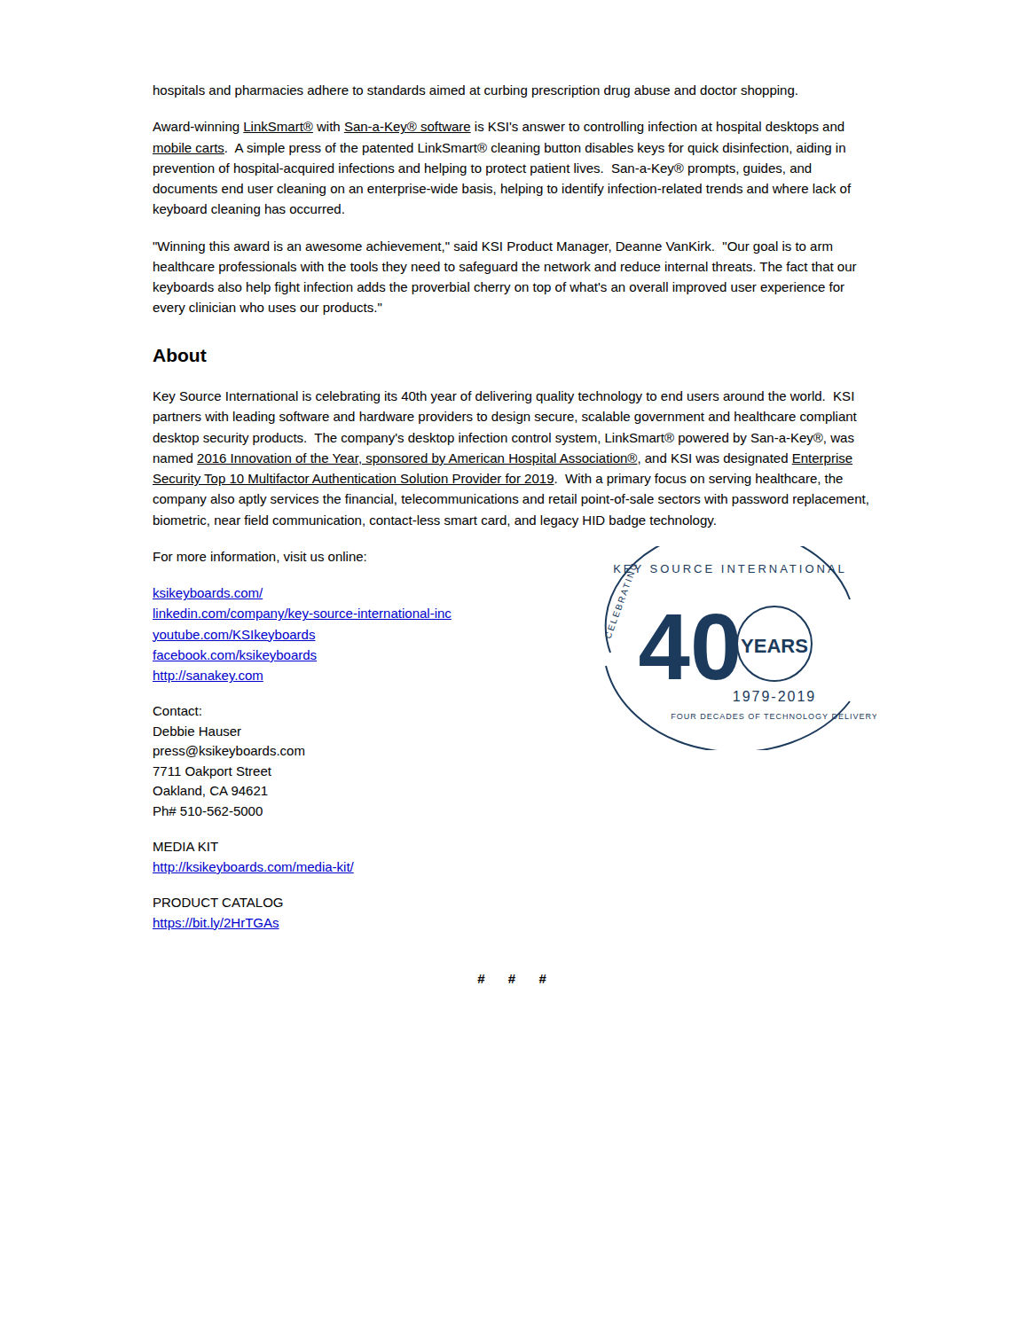hospitals and pharmacies adhere to standards aimed at curbing prescription drug abuse and doctor shopping.
Award-winning LinkSmart® with San-a-Key® software is KSI's answer to controlling infection at hospital desktops and mobile carts. A simple press of the patented LinkSmart® cleaning button disables keys for quick disinfection, aiding in prevention of hospital-acquired infections and helping to protect patient lives. San-a-Key® prompts, guides, and documents end user cleaning on an enterprise-wide basis, helping to identify infection-related trends and where lack of keyboard cleaning has occurred.
"Winning this award is an awesome achievement," said KSI Product Manager, Deanne VanKirk. "Our goal is to arm healthcare professionals with the tools they need to safeguard the network and reduce internal threats. The fact that our keyboards also help fight infection adds the proverbial cherry on top of what's an overall improved user experience for every clinician who uses our products."
About
Key Source International is celebrating its 40th year of delivering quality technology to end users around the world. KSI partners with leading software and hardware providers to design secure, scalable government and healthcare compliant desktop security products. The company's desktop infection control system, LinkSmart® powered by San-a-Key®, was named 2016 Innovation of the Year, sponsored by American Hospital Association®, and KSI was designated Enterprise Security Top 10 Multifactor Authentication Solution Provider for 2019. With a primary focus on serving healthcare, the company also aptly services the financial, telecommunications and retail point-of-sale sectors with password replacement, biometric, near field communication, contact-less smart card, and legacy HID badge technology.
For more information, visit us online:
ksikeyboards.com/ linkedin.com/company/key-source-international-inc youtube.com/KSIkeyboards facebook.com/ksikeyboards http://sanakey.com
Contact:
Debbie Hauser
press@ksikeyboards.com
7711 Oakport Street
Oakland, CA 94621
Ph# 510-562-5000
MEDIA KIT
http://ksikeyboards.com/media-kit/
PRODUCT CATALOG
https://bit.ly/2HrTGAs
# # #